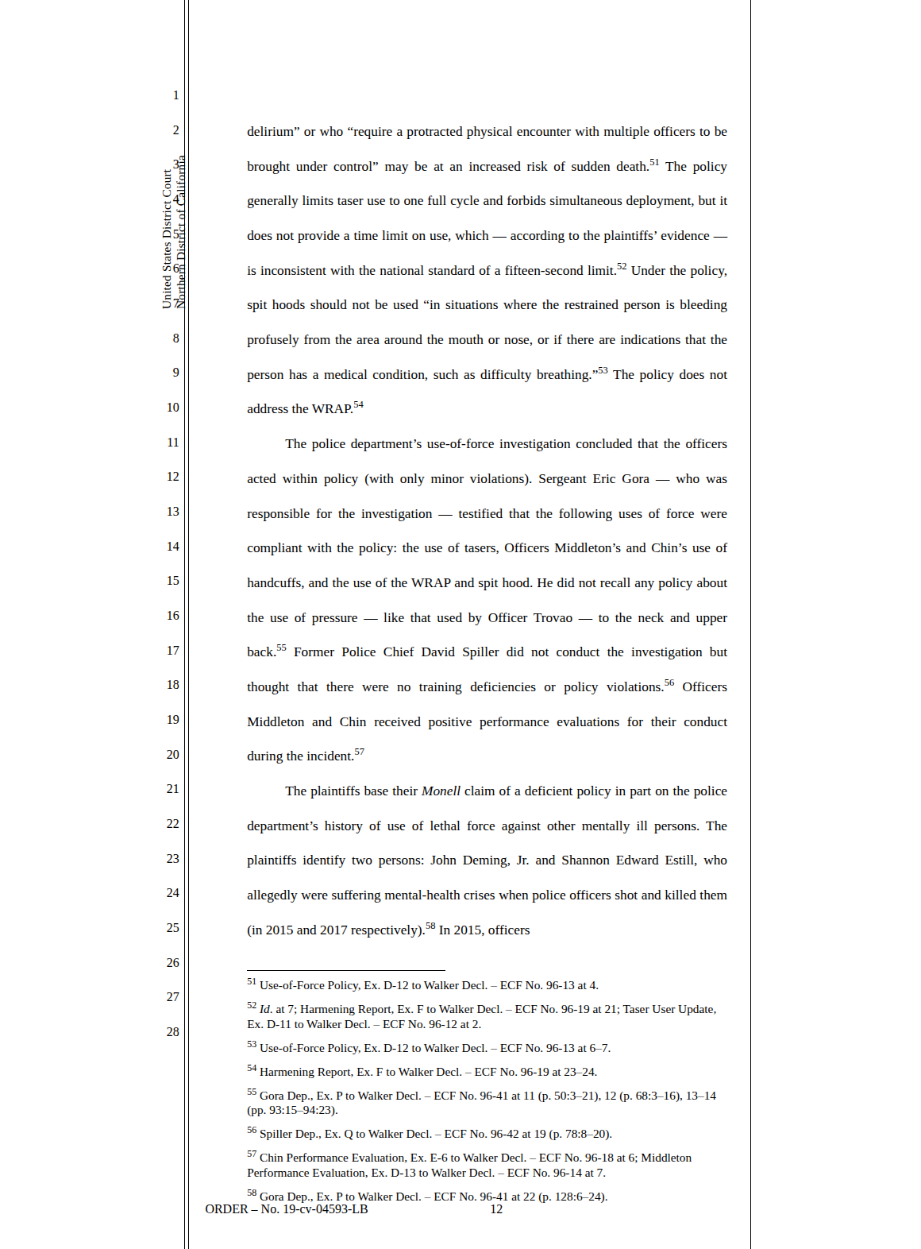1
2
3
4
5
6
7
8
9
10
11
12
13
14
15
16
17
18
19
20
21
22
23
24
25
26
27
28
United States District Court
Northern District of California
delirium” or who “require a protracted physical encounter with multiple officers to be brought under control” may be at an increased risk of sudden death.51 The policy generally limits taser use to one full cycle and forbids simultaneous deployment, but it does not provide a time limit on use, which — according to the plaintiffs’ evidence — is inconsistent with the national standard of a fifteen-second limit.52 Under the policy, spit hoods should not be used “in situations where the restrained person is bleeding profusely from the area around the mouth or nose, or if there are indications that the person has a medical condition, such as difficulty breathing.”53 The policy does not address the WRAP.54
The police department’s use-of-force investigation concluded that the officers acted within policy (with only minor violations). Sergeant Eric Gora — who was responsible for the investigation — testified that the following uses of force were compliant with the policy: the use of tasers, Officers Middleton’s and Chin’s use of handcuffs, and the use of the WRAP and spit hood. He did not recall any policy about the use of pressure — like that used by Officer Trovao — to the neck and upper back.55 Former Police Chief David Spiller did not conduct the investigation but thought that there were no training deficiencies or policy violations.56 Officers Middleton and Chin received positive performance evaluations for their conduct during the incident.57
The plaintiffs base their Monell claim of a deficient policy in part on the police department’s history of use of lethal force against other mentally ill persons. The plaintiffs identify two persons: John Deming, Jr. and Shannon Edward Estill, who allegedly were suffering mental-health crises when police officers shot and killed them (in 2015 and 2017 respectively).58 In 2015, officers
51 Use-of-Force Policy, Ex. D-12 to Walker Decl. – ECF No. 96-13 at 4.
52 Id. at 7; Harmening Report, Ex. F to Walker Decl. – ECF No. 96-19 at 21; Taser User Update, Ex. D-11 to Walker Decl. – ECF No. 96-12 at 2.
53 Use-of-Force Policy, Ex. D-12 to Walker Decl. – ECF No. 96-13 at 6–7.
54 Harmening Report, Ex. F to Walker Decl. – ECF No. 96-19 at 23–24.
55 Gora Dep., Ex. P to Walker Decl. – ECF No. 96-41 at 11 (p. 50:3–21), 12 (p. 68:3–16), 13–14 (pp. 93:15–94:23).
56 Spiller Dep., Ex. Q to Walker Decl. – ECF No. 96-42 at 19 (p. 78:8–20).
57 Chin Performance Evaluation, Ex. E-6 to Walker Decl. – ECF No. 96-18 at 6; Middleton Performance Evaluation, Ex. D-13 to Walker Decl. – ECF No. 96-14 at 7.
58 Gora Dep., Ex. P to Walker Decl. – ECF No. 96-41 at 22 (p. 128:6–24).
ORDER – No. 19-cv-04593-LB 12